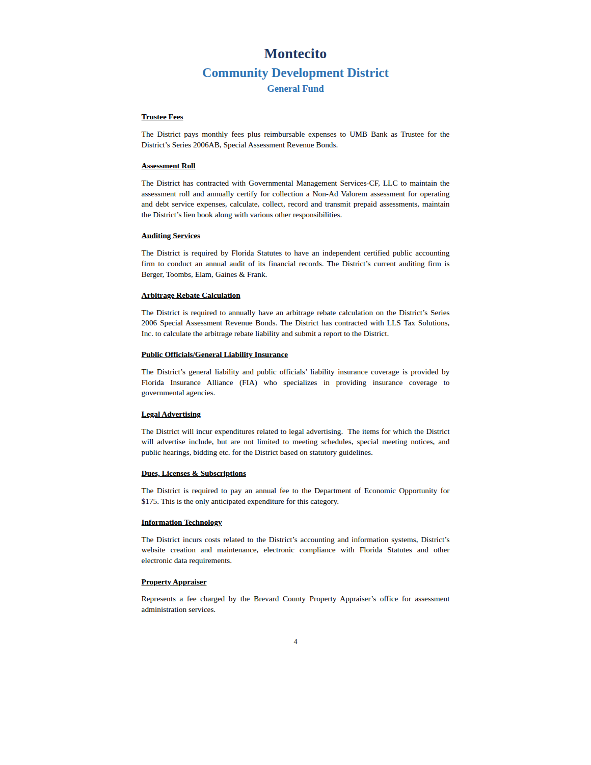Montecito
Community Development District
General Fund
Trustee Fees
The District pays monthly fees plus reimbursable expenses to UMB Bank as Trustee for the District’s Series 2006AB, Special Assessment Revenue Bonds.
Assessment Roll
The District has contracted with Governmental Management Services-CF, LLC to maintain the assessment roll and annually certify for collection a Non-Ad Valorem assessment for operating and debt service expenses, calculate, collect, record and transmit prepaid assessments, maintain the District’s lien book along with various other responsibilities.
Auditing Services
The District is required by Florida Statutes to have an independent certified public accounting firm to conduct an annual audit of its financial records. The District’s current auditing firm is Berger, Toombs, Elam, Gaines & Frank.
Arbitrage Rebate Calculation
The District is required to annually have an arbitrage rebate calculation on the District’s Series 2006 Special Assessment Revenue Bonds. The District has contracted with LLS Tax Solutions, Inc. to calculate the arbitrage rebate liability and submit a report to the District.
Public Officials/General Liability Insurance
The District’s general liability and public officials’ liability insurance coverage is provided by Florida Insurance Alliance (FIA) who specializes in providing insurance coverage to governmental agencies.
Legal Advertising
The District will incur expenditures related to legal advertising. The items for which the District will advertise include, but are not limited to meeting schedules, special meeting notices, and public hearings, bidding etc. for the District based on statutory guidelines.
Dues, Licenses & Subscriptions
The District is required to pay an annual fee to the Department of Economic Opportunity for $175. This is the only anticipated expenditure for this category.
Information Technology
The District incurs costs related to the District’s accounting and information systems, District’s website creation and maintenance, electronic compliance with Florida Statutes and other electronic data requirements.
Property Appraiser
Represents a fee charged by the Brevard County Property Appraiser’s office for assessment administration services.
4